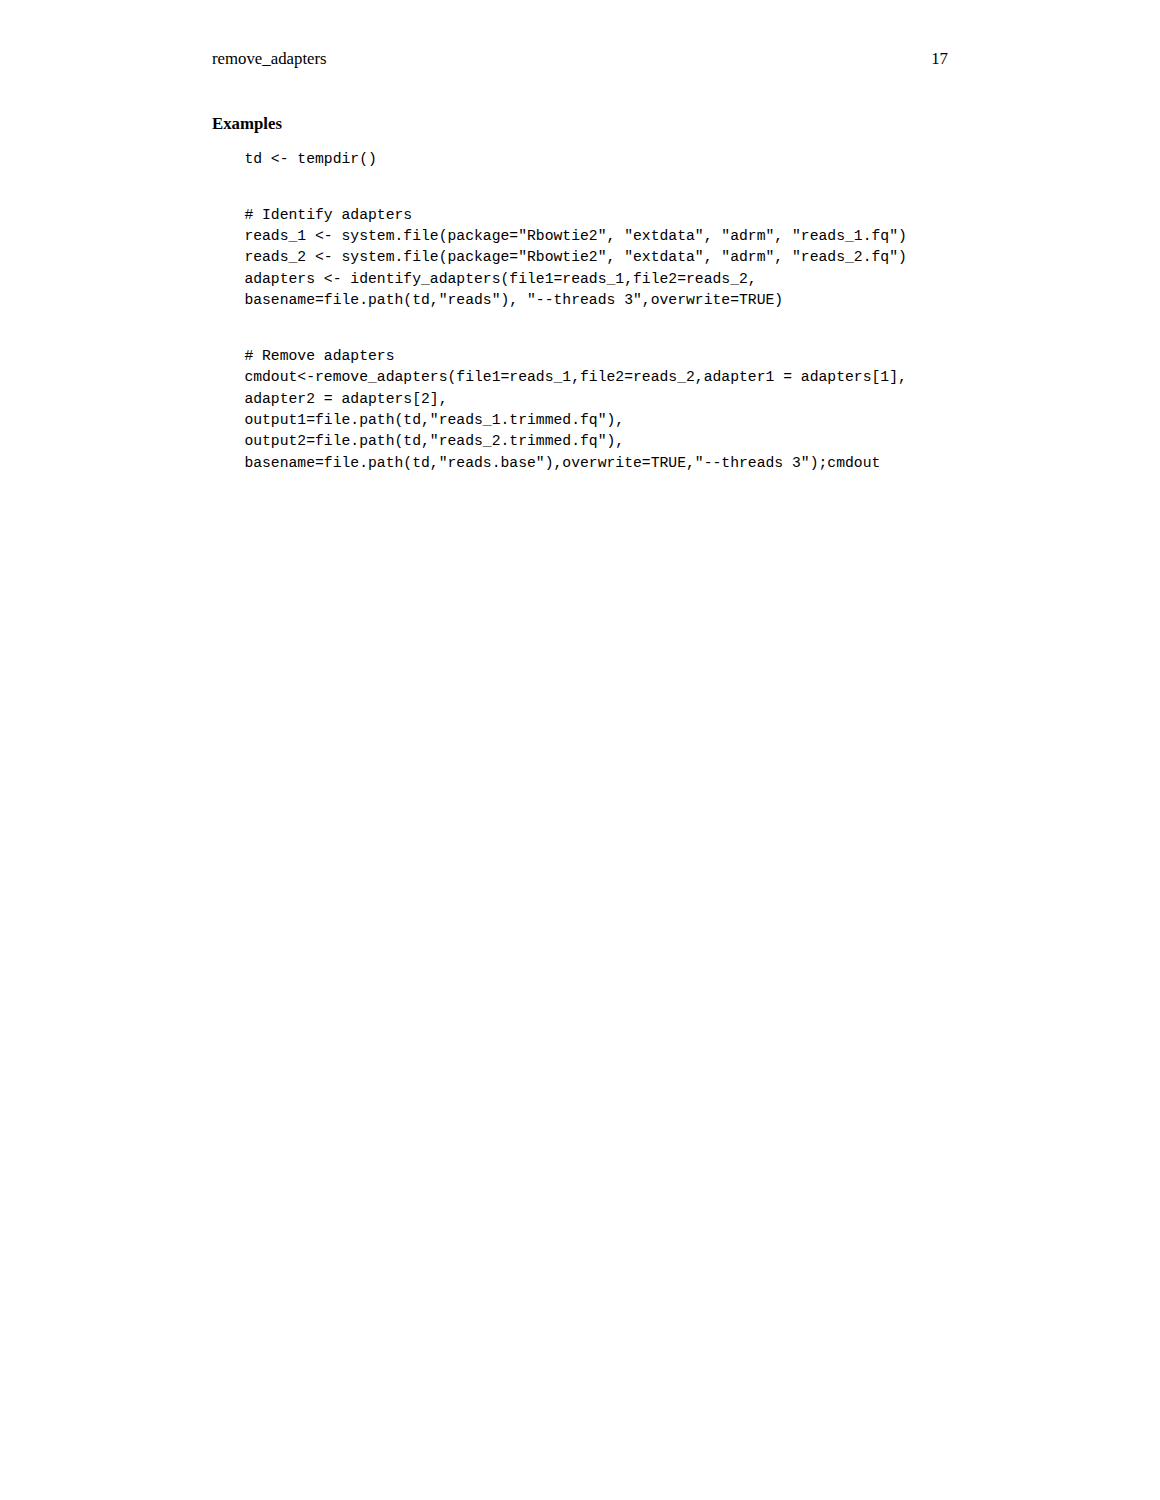remove_adapters 17
Examples
td <- tempdir()

# Identify adapters
reads_1 <- system.file(package="Rbowtie2", "extdata", "adrm", "reads_1.fq")
reads_2 <- system.file(package="Rbowtie2", "extdata", "adrm", "reads_2.fq")
adapters <- identify_adapters(file1=reads_1,file2=reads_2,
basename=file.path(td,"reads"), "--threads 3",overwrite=TRUE)

# Remove adapters
cmdout<-remove_adapters(file1=reads_1,file2=reads_2,adapter1 = adapters[1],
adapter2 = adapters[2],
output1=file.path(td,"reads_1.trimmed.fq"),
output2=file.path(td,"reads_2.trimmed.fq"),
basename=file.path(td,"reads.base"),overwrite=TRUE,"--threads 3");cmdout